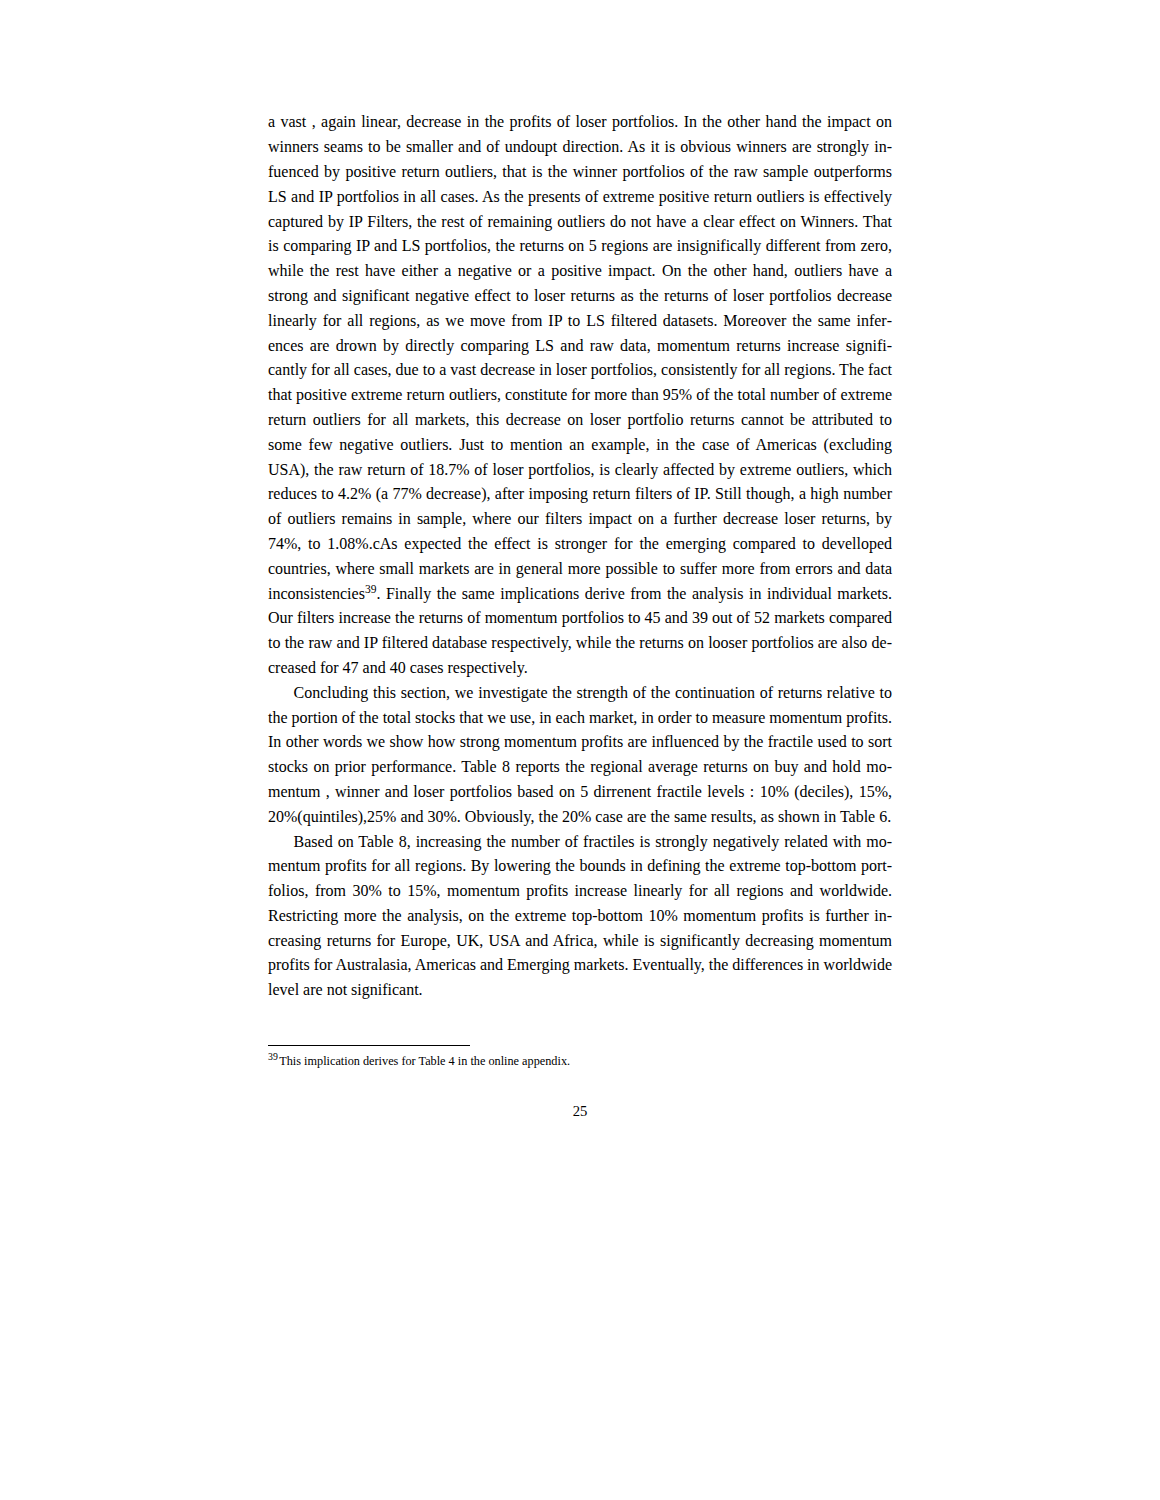a vast , again linear, decrease in the profits of loser portfolios. In the other hand the impact on winners seams to be smaller and of undoupt direction. As it is obvious winners are strongly infuenced by positive return outliers, that is the winner portfolios of the raw sample outperforms LS and IP portfolios in all cases. As the presents of extreme positive return outliers is effectively captured by IP Filters, the rest of remaining outliers do not have a clear effect on Winners. That is comparing IP and LS portfolios, the returns on 5 regions are insignifically different from zero, while the rest have either a negative or a positive impact. On the other hand, outliers have a strong and significant negative effect to loser returns as the returns of loser portfolios decrease linearly for all regions, as we move from IP to LS filtered datasets. Moreover the same inferences are drown by directly comparing LS and raw data, momentum returns increase significantly for all cases, due to a vast decrease in loser portfolios, consistently for all regions. The fact that positive extreme return outliers, constitute for more than 95% of the total number of extreme return outliers for all markets, this decrease on loser portfolio returns cannot be attributed to some few negative outliers. Just to mention an example, in the case of Americas (excluding USA), the raw return of 18.7% of loser portfolios, is clearly affected by extreme outliers, which reduces to 4.2% (a 77% decrease), after imposing return filters of IP. Still though, a high number of outliers remains in sample, where our filters impact on a further decrease loser returns, by 74%, to 1.08%.cAs expected the effect is stronger for the emerging compared to develloped countries, where small markets are in general more possible to suffer more from errors and data inconsistencies39. Finally the same implications derive from the analysis in individual markets. Our filters increase the returns of momentum portfolios to 45 and 39 out of 52 markets compared to the raw and IP filtered database respectively, while the returns on looser portfolios are also decreased for 47 and 40 cases respectively.
Concluding this section, we investigate the strength of the continuation of returns relative to the portion of the total stocks that we use, in each market, in order to measure momentum profits. In other words we show how strong momentum profits are influenced by the fractile used to sort stocks on prior performance. Table 8 reports the regional average returns on buy and hold momentum , winner and loser portfolios based on 5 dirrenent fractile levels : 10% (deciles), 15%, 20%(quintiles),25% and 30%. Obviously, the 20% case are the same results, as shown in Table 6.
Based on Table 8, increasing the number of fractiles is strongly negatively related with momentum profits for all regions. By lowering the bounds in defining the extreme top-bottom portfolios, from 30% to 15%, momentum profits increase linearly for all regions and worldwide. Restricting more the analysis, on the extreme top-bottom 10% momentum profits is further increasing returns for Europe, UK, USA and Africa, while is significantly decreasing momentum profits for Australasia, Americas and Emerging markets. Eventually, the differences in worldwide level are not significant.
39This implication derives for Table 4 in the online appendix.
25